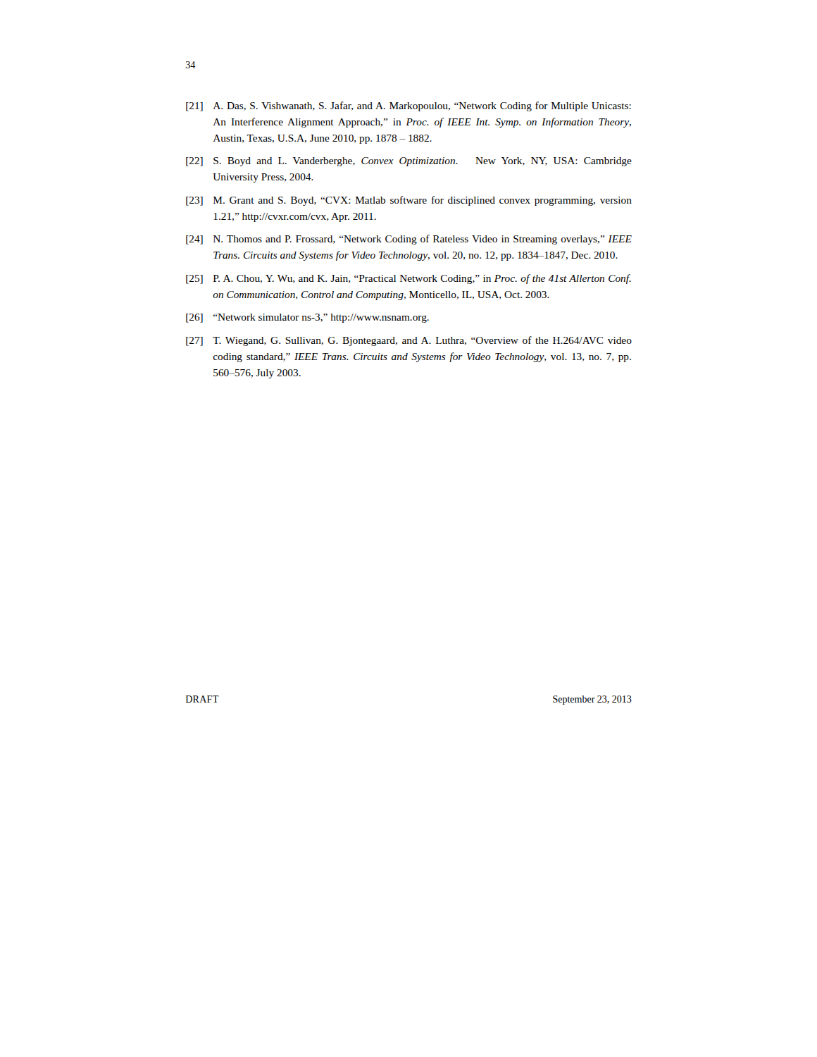34
[21] A. Das, S. Vishwanath, S. Jafar, and A. Markopoulou, “Network Coding for Multiple Unicasts: An Interference Alignment Approach,” in Proc. of IEEE Int. Symp. on Information Theory, Austin, Texas, U.S.A, June 2010, pp. 1878 – 1882.
[22] S. Boyd and L. Vanderberghe, Convex Optimization. New York, NY, USA: Cambridge University Press, 2004.
[23] M. Grant and S. Boyd, “CVX: Matlab software for disciplined convex programming, version 1.21,” http://cvxr.com/cvx, Apr. 2011.
[24] N. Thomos and P. Frossard, “Network Coding of Rateless Video in Streaming overlays,” IEEE Trans. Circuits and Systems for Video Technology, vol. 20, no. 12, pp. 1834–1847, Dec. 2010.
[25] P. A. Chou, Y. Wu, and K. Jain, “Practical Network Coding,” in Proc. of the 41st Allerton Conf. on Communication, Control and Computing, Monticello, IL, USA, Oct. 2003.
[26]“Network simulator ns-3,” http://www.nsnam.org.
[27] T. Wiegand, G. Sullivan, G. Bjontegaard, and A. Luthra, “Overview of the H.264/AVC video coding standard,” IEEE Trans. Circuits and Systems for Video Technology, vol. 13, no. 7, pp. 560–576, July 2003.
DRAFT September 23, 2013